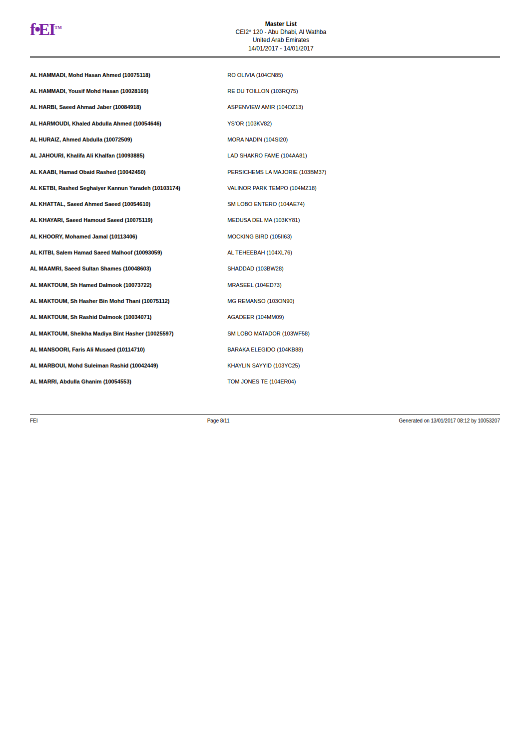f•EITM
Master List
CEI2* 120 - Abu Dhabi, Al Wathba
United Arab Emirates
14/01/2017 - 14/01/2017
| AL HAMMADI, Mohd Hasan Ahmed (10075118) | RO OLIVIA (104CN85) |
| AL HAMMADI, Yousif Mohd Hasan (10028169) | RE DU TOILLON (103RQ75) |
| AL HARBI, Saeed Ahmad Jaber (10084918) | ASPENVIEW AMIR (104OZ13) |
| AL HARMOUDI, Khaled Abdulla Ahmed (10054646) | YS'OR (103KV82) |
| AL HURAIZ, Ahmed Abdulla (10072509) | MORA NADIN (104SI20) |
| AL JAHOURI, Khalifa Ali Khalfan (10093885) | LAD SHAKRO FAME (104AA81) |
| AL KAABI, Hamad Obaid Rashed (10042450) | PERSICHEMS LA MAJORIE (103BM37) |
| AL KETBI, Rashed Seghaiyer Kannun Yaradeh (10103174) | VALINOR PARK TEMPO (104MZ18) |
| AL KHATTAL, Saeed Ahmed Saeed (10054610) | SM LOBO ENTERO (104AE74) |
| AL KHAYARI, Saeed Hamoud Saeed (10075119) | MEDUSA DEL MA (103KY81) |
| AL KHOORY, Mohamed Jamal (10113406) | MOCKING BIRD (105II63) |
| AL KITBI, Salem Hamad Saeed Malhoof (10093059) | AL TEHEEBAH (104XL76) |
| AL MAAMRI, Saeed Sultan Shames (10048603) | SHADDAD (103BW28) |
| AL MAKTOUM, Sh Hamed Dalmook (10073722) | MRASEEL (104ED73) |
| AL MAKTOUM, Sh Hasher Bin Mohd Thani (10075112) | MG REMANSO (103ON90) |
| AL MAKTOUM, Sh Rashid Dalmook (10034071) | AGADEER (104MM09) |
| AL MAKTOUM, Sheikha Madiya Bint Hasher (10025597) | SM LOBO MATADOR (103WF58) |
| AL MANSOORI, Faris Ali Musaed (10114710) | BARAKA ELEGIDO (104KB88) |
| AL MARBOUI, Mohd Suleiman Rashid (10042449) | KHAYLIN SAYYID (103YC25) |
| AL MARRI, Abdulla Ghanim (10054553) | TOM JONES TE (104ER04) |
FEI
Page 8/11
Generated on 13/01/2017 08:12 by 10053207